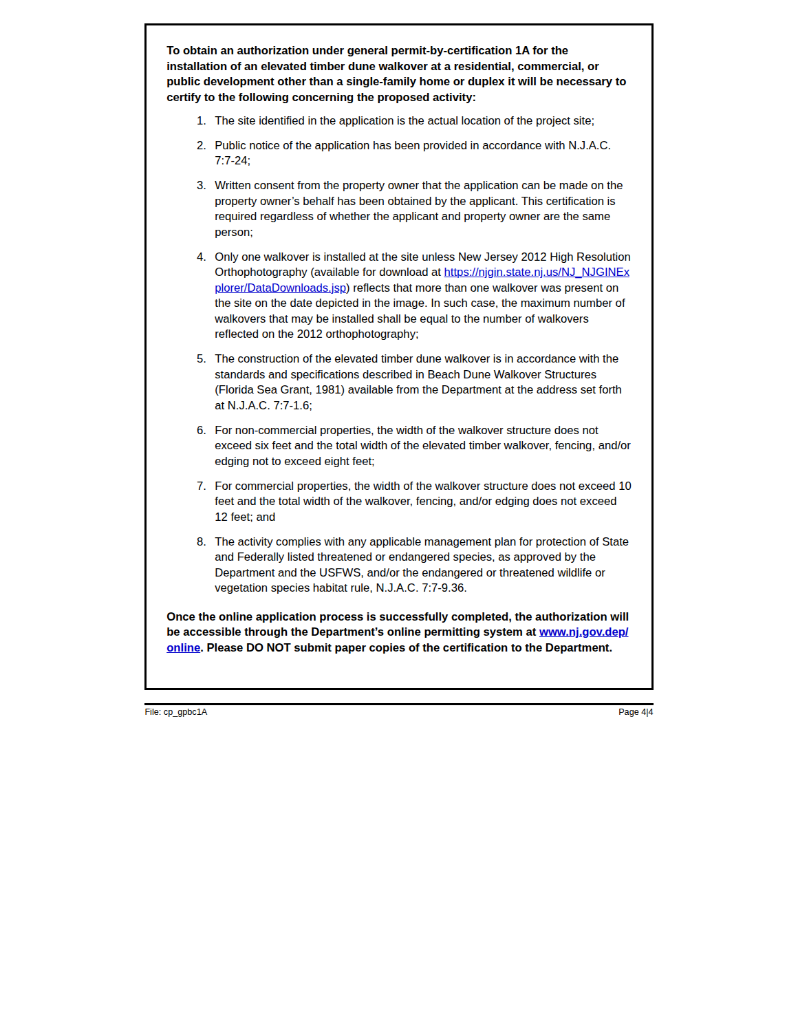To obtain an authorization under general permit-by-certification 1A for the installation of an elevated timber dune walkover at a residential, commercial, or public development other than a single-family home or duplex it will be necessary to certify to the following concerning the proposed activity:
The site identified in the application is the actual location of the project site;
Public notice of the application has been provided in accordance with N.J.A.C. 7:7-24;
Written consent from the property owner that the application can be made on the property owner’s behalf has been obtained by the applicant. This certification is required regardless of whether the applicant and property owner are the same person;
Only one walkover is installed at the site unless New Jersey 2012 High Resolution Orthophotography (available for download at https://njgin.state.nj.us/NJ_NJGINExplorer/DataDownloads.jsp) reflects that more than one walkover was present on the site on the date depicted in the image. In such case, the maximum number of walkovers that may be installed shall be equal to the number of walkovers reflected on the 2012 orthophotography;
The construction of the elevated timber dune walkover is in accordance with the standards and specifications described in Beach Dune Walkover Structures (Florida Sea Grant, 1981) available from the Department at the address set forth at N.J.A.C. 7:7-1.6;
For non-commercial properties, the width of the walkover structure does not exceed six feet and the total width of the elevated timber walkover, fencing, and/or edging not to exceed eight feet;
For commercial properties, the width of the walkover structure does not exceed 10 feet and the total width of the walkover, fencing, and/or edging does not exceed 12 feet; and
The activity complies with any applicable management plan for protection of State and Federally listed threatened or endangered species, as approved by the Department and the USFWS, and/or the endangered or threatened wildlife or vegetation species habitat rule, N.J.A.C. 7:7-9.36.
Once the online application process is successfully completed, the authorization will be accessible through the Department’s online permitting system at www.nj.gov.dep/online. Please DO NOT submit paper copies of the certification to the Department.
File: cp_gpbc1A
Page 4|4